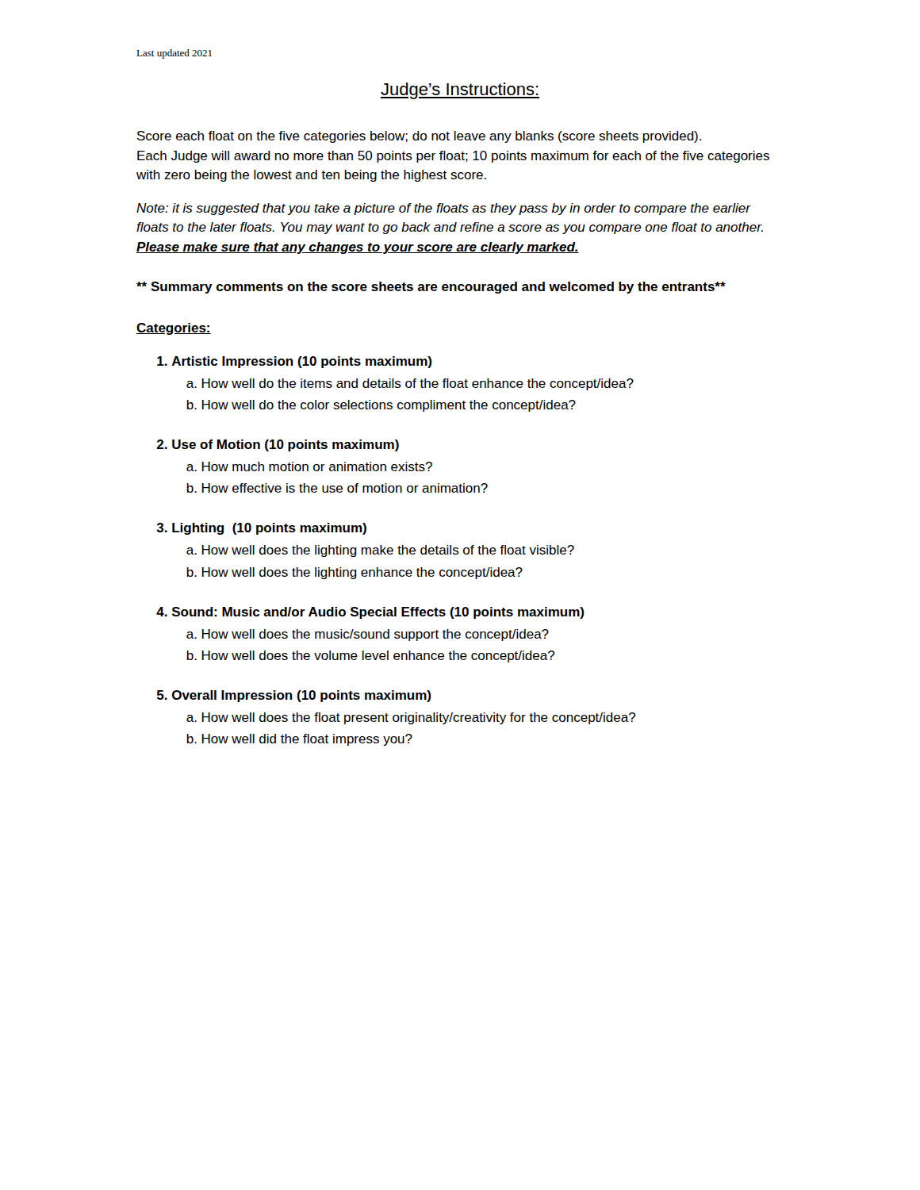Last updated 2021
Judge’s Instructions:
Score each float on the five categories below; do not leave any blanks (score sheets provided).
Each Judge will award no more than 50 points per float; 10 points maximum for each of the five categories with zero being the lowest and ten being the highest score.
Note: it is suggested that you take a picture of the floats as they pass by in order to compare the earlier floats to the later floats. You may want to go back and refine a score as you compare one float to another.
Please make sure that any changes to your score are clearly marked.
** Summary comments on the score sheets are encouraged and welcomed by the entrants**
Categories:
Artistic Impression (10 points maximum)
How well do the items and details of the float enhance the concept/idea?
How well do the color selections compliment the concept/idea?
Use of Motion (10 points maximum)
How much motion or animation exists?
How effective is the use of motion or animation?
Lighting (10 points maximum)
How well does the lighting make the details of the float visible?
How well does the lighting enhance the concept/idea?
Sound: Music and/or Audio Special Effects (10 points maximum)
How well does the music/sound support the concept/idea?
How well does the volume level enhance the concept/idea?
Overall Impression (10 points maximum)
How well does the float present originality/creativity for the concept/idea?
How well did the float impress you?